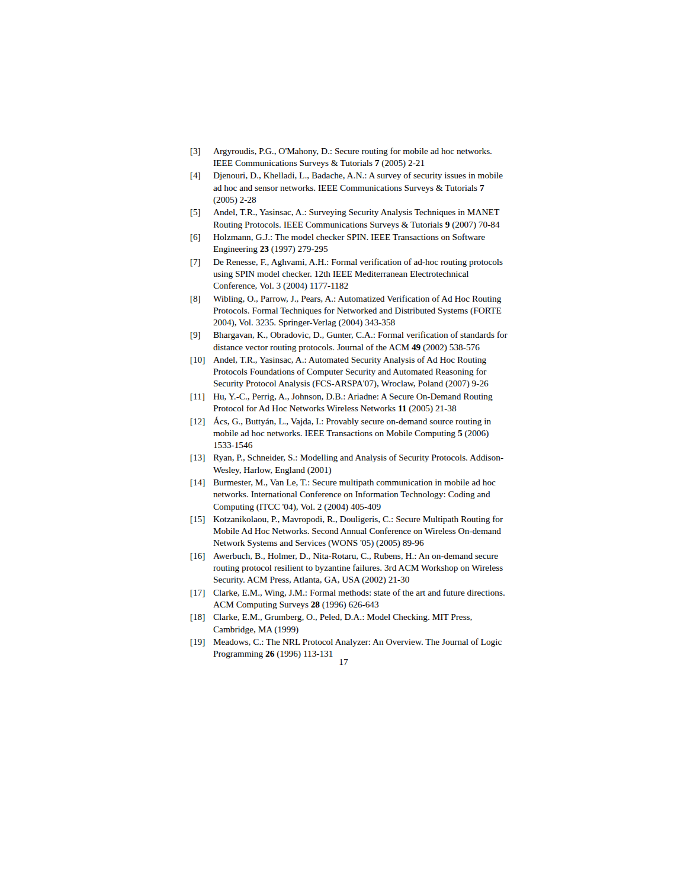[3] Argyroudis, P.G., O'Mahony, D.: Secure routing for mobile ad hoc networks. IEEE Communications Surveys & Tutorials 7 (2005) 2-21
[4] Djenouri, D., Khelladi, L., Badache, A.N.: A survey of security issues in mobile ad hoc and sensor networks. IEEE Communications Surveys & Tutorials 7 (2005) 2-28
[5] Andel, T.R., Yasinsac, A.: Surveying Security Analysis Techniques in MANET Routing Protocols. IEEE Communications Surveys & Tutorials 9 (2007) 70-84
[6] Holzmann, G.J.: The model checker SPIN. IEEE Transactions on Software Engineering 23 (1997) 279-295
[7] De Renesse, F., Aghvami, A.H.: Formal verification of ad-hoc routing protocols using SPIN model checker. 12th IEEE Mediterranean Electrotechnical Conference, Vol. 3 (2004) 1177-1182
[8] Wibling, O., Parrow, J., Pears, A.: Automatized Verification of Ad Hoc Routing Protocols. Formal Techniques for Networked and Distributed Systems (FORTE 2004), Vol. 3235. Springer-Verlag (2004) 343-358
[9] Bhargavan, K., Obradovic, D., Gunter, C.A.: Formal verification of standards for distance vector routing protocols. Journal of the ACM 49 (2002) 538-576
[10] Andel, T.R., Yasinsac, A.: Automated Security Analysis of Ad Hoc Routing Protocols Foundations of Computer Security and Automated Reasoning for Security Protocol Analysis (FCS-ARSPA'07), Wroclaw, Poland (2007) 9-26
[11] Hu, Y.-C., Perrig, A., Johnson, D.B.: Ariadne: A Secure On-Demand Routing Protocol for Ad Hoc Networks Wireless Networks 11 (2005) 21-38
[12] Ács, G., Buttyán, L., Vajda, I.: Provably secure on-demand source routing in mobile ad hoc networks. IEEE Transactions on Mobile Computing 5 (2006) 1533-1546
[13] Ryan, P., Schneider, S.: Modelling and Analysis of Security Protocols. Addison-Wesley, Harlow, England (2001)
[14] Burmester, M., Van Le, T.: Secure multipath communication in mobile ad hoc networks. International Conference on Information Technology: Coding and Computing (ITCC '04), Vol. 2 (2004) 405-409
[15] Kotzanikolaou, P., Mavropodi, R., Douligeris, C.: Secure Multipath Routing for Mobile Ad Hoc Networks. Second Annual Conference on Wireless On-demand Network Systems and Services (WONS '05) (2005) 89-96
[16] Awerbuch, B., Holmer, D., Nita-Rotaru, C., Rubens, H.: An on-demand secure routing protocol resilient to byzantine failures. 3rd ACM Workshop on Wireless Security. ACM Press, Atlanta, GA, USA (2002) 21-30
[17] Clarke, E.M., Wing, J.M.: Formal methods: state of the art and future directions. ACM Computing Surveys 28 (1996) 626-643
[18] Clarke, E.M., Grumberg, O., Peled, D.A.: Model Checking. MIT Press, Cambridge, MA (1999)
[19] Meadows, C.: The NRL Protocol Analyzer: An Overview. The Journal of Logic Programming 26 (1996) 113-131
17